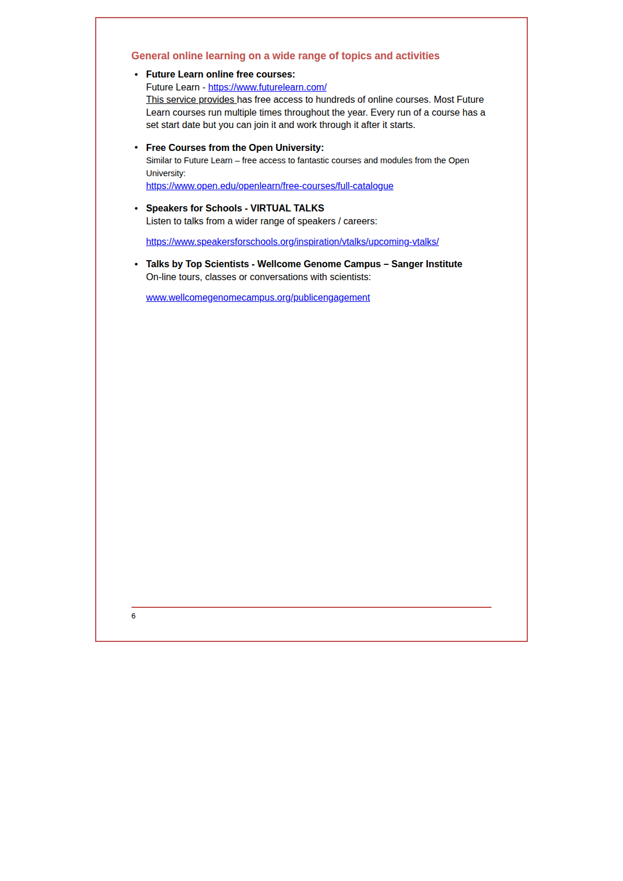General online learning on a wide range of topics and activities
Future Learn online free courses:
Future Learn - https://www.futurelearn.com/
This service provides has free access to hundreds of online courses. Most Future Learn courses run multiple times throughout the year. Every run of a course has a set start date but you can join it and work through it after it starts.
Free Courses from the Open University:
Similar to Future Learn – free access to fantastic courses and modules from the Open University:
https://www.open.edu/openlearn/free-courses/full-catalogue
Speakers for Schools - VIRTUAL TALKS
Listen to talks from a wider range of speakers / careers:
https://www.speakersforschools.org/inspiration/vtalks/upcoming-vtalks/
Talks by Top Scientists - Wellcome Genome Campus – Sanger Institute
On-line tours, classes or conversations with scientists:
www.wellcomegenomecampus.org/publicengagement
6